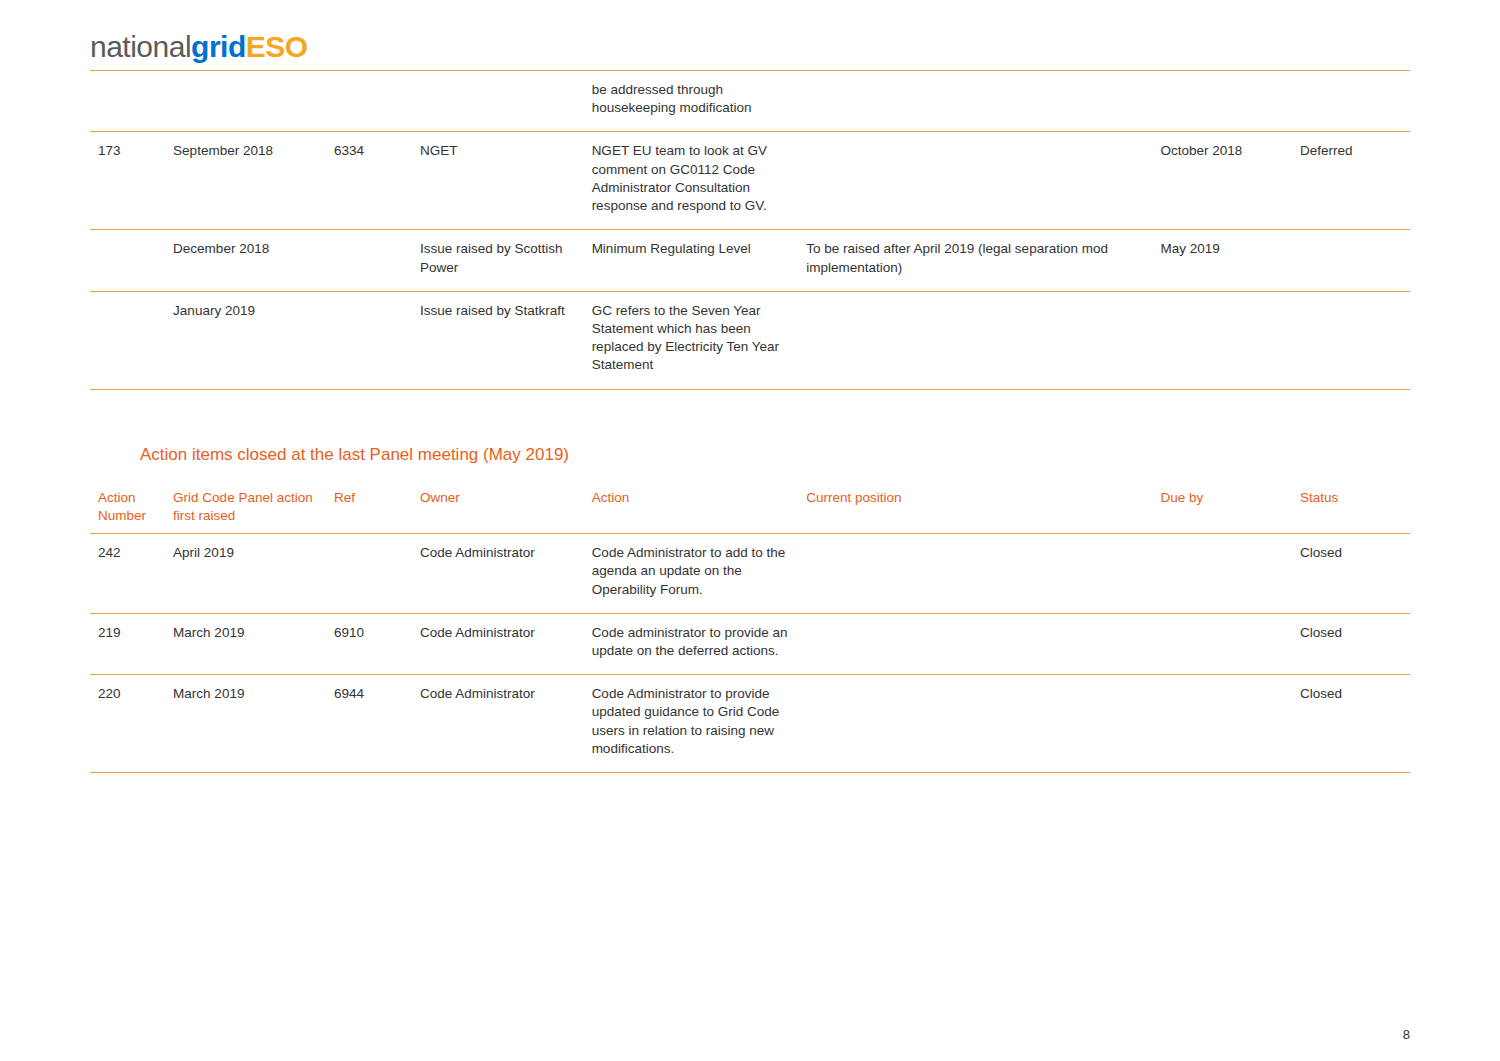national grid ESO
| | | | | be addressed through housekeeping modification | | | |
| 173 | September 2018 | 6334 | NGET | NGET EU team to look at GV comment on GC0112 Code Administrator Consultation response and respond to GV. | | October 2018 | Deferred |
| | December 2018 | | Issue raised by Scottish Power | Minimum Regulating Level | To be raised after April 2019 (legal separation mod implementation) | May 2019 | |
| | January 2019 | | Issue raised by Statkraft | GC refers to the Seven Year Statement which has been replaced by Electricity Ten Year Statement | | | |
Action items closed at the last Panel meeting (May 2019)
| Action Number | Grid Code Panel action first raised | Ref | Owner | Action | Current position | Due by | Status |
| --- | --- | --- | --- | --- | --- | --- | --- |
| 242 | April 2019 | | Code Administrator | Code Administrator to add to the agenda an update on the Operability Forum. | | | Closed |
| 219 | March 2019 | 6910 | Code Administrator | Code administrator to provide an update on the deferred actions. | | | Closed |
| 220 | March 2019 | 6944 | Code Administrator | Code Administrator to provide updated guidance to Grid Code users in relation to raising new modifications. | | | Closed |
8